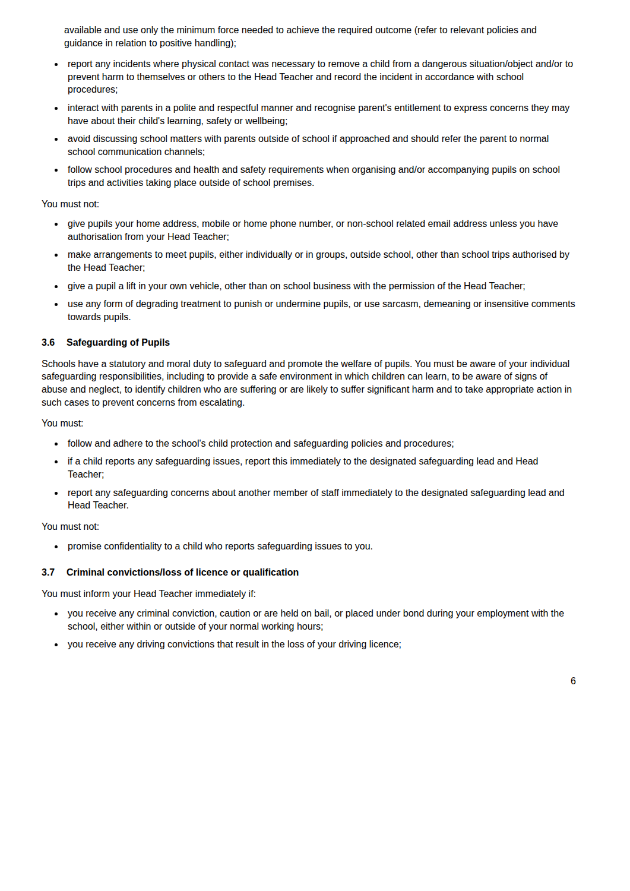available and use only the minimum force needed to achieve the required outcome (refer to relevant policies and guidance in relation to positive handling);
report any incidents where physical contact was necessary to remove a child from a dangerous situation/object and/or to prevent harm to themselves or others to the Head Teacher and record the incident in accordance with school procedures;
interact with parents in a polite and respectful manner and recognise parent's entitlement to express concerns they may have about their child's learning, safety or wellbeing;
avoid discussing school matters with parents outside of school if approached and should refer the parent to normal school communication channels;
follow school procedures and health and safety requirements when organising and/or accompanying pupils on school trips and activities taking place outside of school premises.
You must not:
give pupils your home address, mobile or home phone number, or non-school related email address unless you have authorisation from your Head Teacher;
make arrangements to meet pupils, either individually or in groups, outside school, other than school trips authorised by the Head Teacher;
give a pupil a lift in your own vehicle, other than on school business with the permission of the Head Teacher;
use any form of degrading treatment to punish or undermine pupils, or use sarcasm, demeaning or insensitive comments towards pupils.
3.6 Safeguarding of Pupils
Schools have a statutory and moral duty to safeguard and promote the welfare of pupils. You must be aware of your individual safeguarding responsibilities, including to provide a safe environment in which children can learn, to be aware of signs of abuse and neglect, to identify children who are suffering or are likely to suffer significant harm and to take appropriate action in such cases to prevent concerns from escalating.
You must:
follow and adhere to the school's child protection and safeguarding policies and procedures;
if a child reports any safeguarding issues, report this immediately to the designated safeguarding lead and Head Teacher;
report any safeguarding concerns about another member of staff immediately to the designated safeguarding lead and Head Teacher.
You must not:
promise confidentiality to a child who reports safeguarding issues to you.
3.7 Criminal convictions/loss of licence or qualification
You must inform your Head Teacher immediately if:
you receive any criminal conviction, caution or are held on bail, or placed under bond during your employment with the school, either within or outside of your normal working hours;
you receive any driving convictions that result in the loss of your driving licence;
6